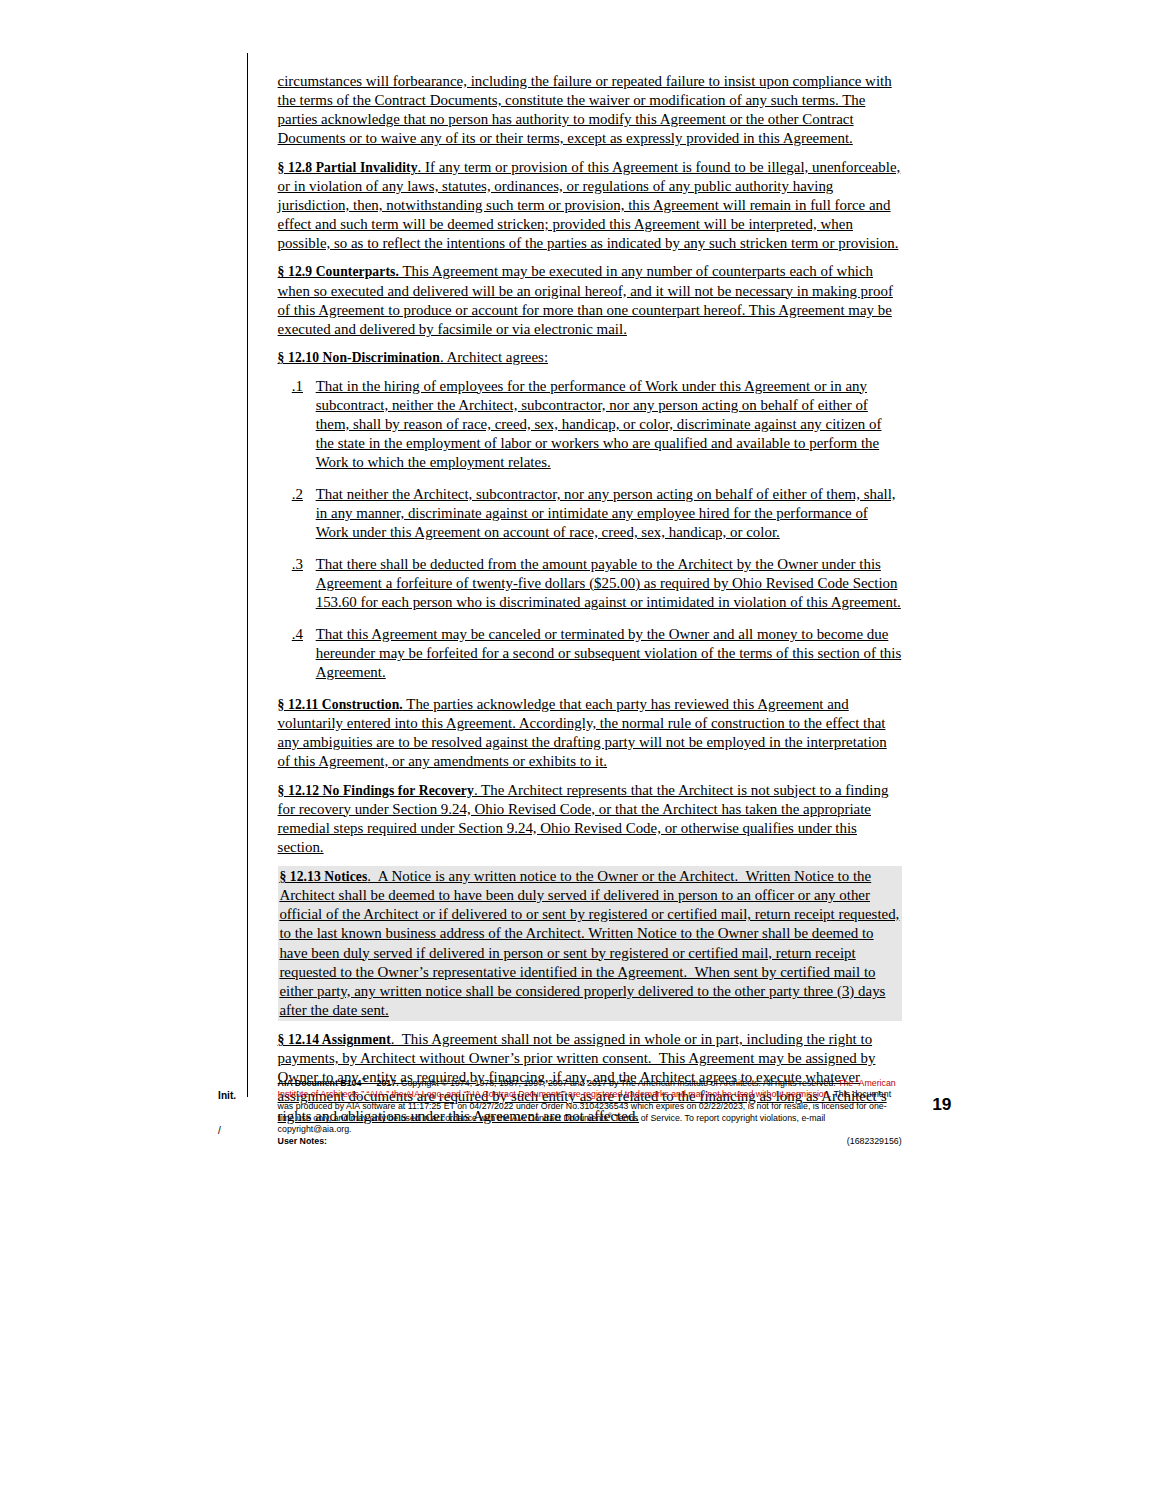circumstances will forbearance, including the failure or repeated failure to insist upon compliance with the terms of the Contract Documents, constitute the waiver or modification of any such terms. The parties acknowledge that no person has authority to modify this Agreement or the other Contract Documents or to waive any of its or their terms, except as expressly provided in this Agreement.
§ 12.8 Partial Invalidity. If any term or provision of this Agreement is found to be illegal, unenforceable, or in violation of any laws, statutes, ordinances, or regulations of any public authority having jurisdiction, then, notwithstanding such term or provision, this Agreement will remain in full force and effect and such term will be deemed stricken; provided this Agreement will be interpreted, when possible, so as to reflect the intentions of the parties as indicated by any such stricken term or provision.
§ 12.9 Counterparts. This Agreement may be executed in any number of counterparts each of which when so executed and delivered will be an original hereof, and it will not be necessary in making proof of this Agreement to produce or account for more than one counterpart hereof. This Agreement may be executed and delivered by facsimile or via electronic mail.
§ 12.10 Non-Discrimination. Architect agrees:
.1 That in the hiring of employees for the performance of Work under this Agreement or in any subcontract, neither the Architect, subcontractor, nor any person acting on behalf of either of them, shall by reason of race, creed, sex, handicap, or color, discriminate against any citizen of the state in the employment of labor or workers who are qualified and available to perform the Work to which the employment relates.
.2 That neither the Architect, subcontractor, nor any person acting on behalf of either of them, shall, in any manner, discriminate against or intimidate any employee hired for the performance of Work under this Agreement on account of race, creed, sex, handicap, or color.
.3 That there shall be deducted from the amount payable to the Architect by the Owner under this Agreement a forfeiture of twenty-five dollars ($25.00) as required by Ohio Revised Code Section 153.60 for each person who is discriminated against or intimidated in violation of this Agreement.
.4 That this Agreement may be canceled or terminated by the Owner and all money to become due hereunder may be forfeited for a second or subsequent violation of the terms of this section of this Agreement.
§ 12.11 Construction. The parties acknowledge that each party has reviewed this Agreement and voluntarily entered into this Agreement. Accordingly, the normal rule of construction to the effect that any ambiguities are to be resolved against the drafting party will not be employed in the interpretation of this Agreement, or any amendments or exhibits to it.
§ 12.12 No Findings for Recovery. The Architect represents that the Architect is not subject to a finding for recovery under Section 9.24, Ohio Revised Code, or that the Architect has taken the appropriate remedial steps required under Section 9.24, Ohio Revised Code, or otherwise qualifies under this section.
§ 12.13 Notices. A Notice is any written notice to the Owner or the Architect. Written Notice to the Architect shall be deemed to have been duly served if delivered in person to an officer or any other official of the Architect or if delivered to or sent by registered or certified mail, return receipt requested, to the last known business address of the Architect. Written Notice to the Owner shall be deemed to have been duly served if delivered in person or sent by registered or certified mail, return receipt requested to the Owner’s representative identified in the Agreement. When sent by certified mail to either party, any written notice shall be considered properly delivered to the other party three (3) days after the date sent.
§ 12.14 Assignment. This Agreement shall not be assigned in whole or in part, including the right to payments, by Architect without Owner’s prior written consent. This Agreement may be assigned by Owner to any entity as required by financing, if any, and the Architect agrees to execute whatever assignment documents are required by such entity as are related to the financing as long as Architect’s rights and obligations under this Agreement are not affected.
Init./
19
AIA Document B104™ – 2017. Copyright © 1974, 1978, 1987, 1997, 2007 and 2017 by The American Institute of Architects. All rights reserved. The “American Institute of Architects,” “AIA,” the AIA Logo, and “AIA Contract Documents” are registered trademarks and may not be used without permission. This document was produced by AIA software at 11:17:25 ET on 04/27/2022 under Order No.3104236543 which expires on 02/22/2023, is not for resale, is licensed for one-time use only, and may only be used in accordance with the AIA Contract Documents® Terms of Service. To report copyright violations, e-mail copyright@aia.org.
User Notes:(1682329156)